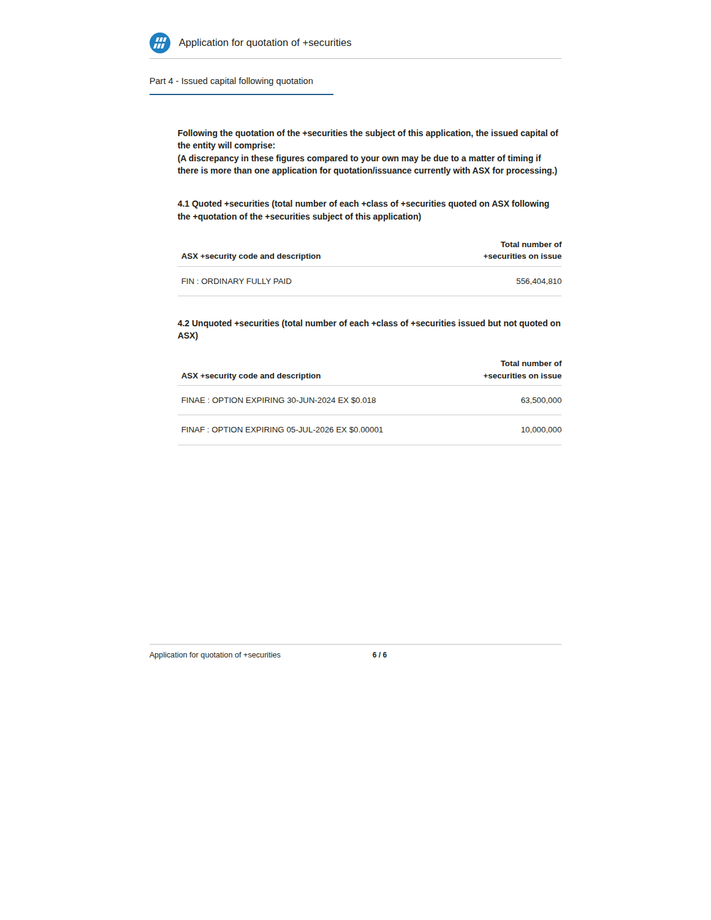Application for quotation of +securities
Part 4 - Issued capital following quotation
Following the quotation of the +securities the subject of this application, the issued capital of the entity will comprise:
(A discrepancy in these figures compared to your own may be due to a matter of timing if there is more than one application for quotation/issuance currently with ASX for processing.)
4.1 Quoted +securities (total number of each +class of +securities quoted on ASX following the +quotation of the +securities subject of this application)
| ASX +security code and description | Total number of +securities on issue |
| --- | --- |
| FIN : ORDINARY FULLY PAID | 556,404,810 |
4.2 Unquoted +securities (total number of each +class of +securities issued but not quoted on ASX)
| ASX +security code and description | Total number of +securities on issue |
| --- | --- |
| FINAE : OPTION EXPIRING 30-JUN-2024 EX $0.018 | 63,500,000 |
| FINAF : OPTION EXPIRING 05-JUL-2026 EX $0.00001 | 10,000,000 |
Application for quotation of +securities
6 / 6